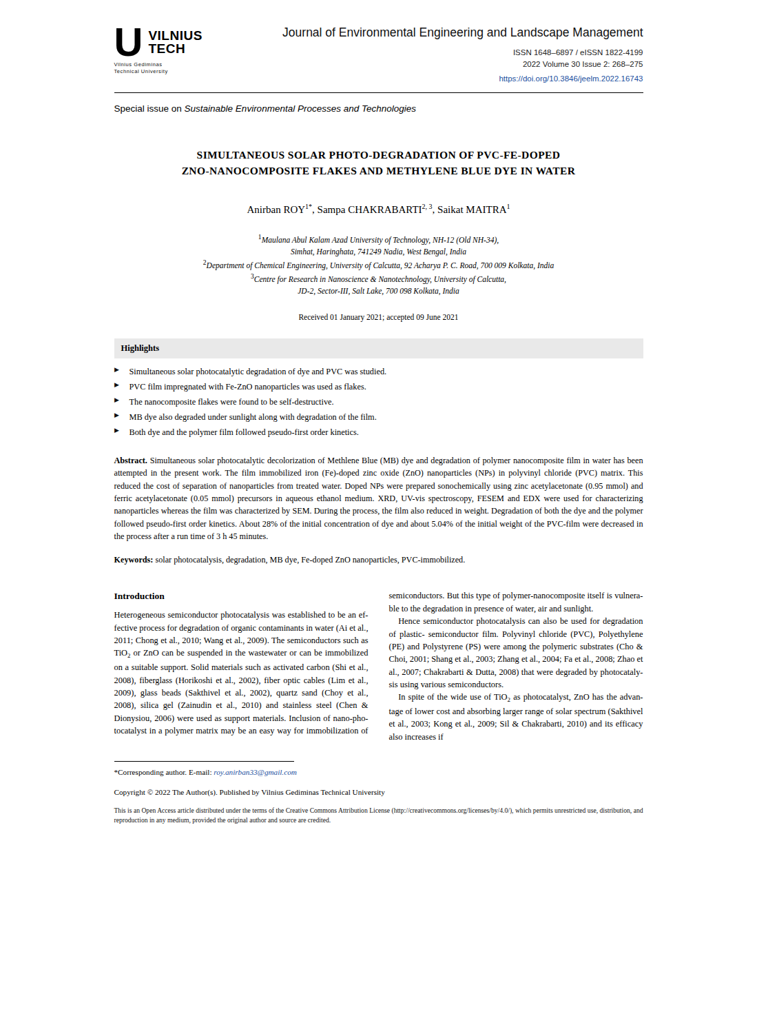U
VILNIUS
TECH
Vilnius Gediminas
Technical University
Journal of Environmental Engineering and Landscape Management
ISSN 1648–6897 / eISSN 1822-4199
2022 Volume 30 Issue 2: 268–275
https://doi.org/10.3846/jeelm.2022.16743
Special issue on Sustainable Environmental Processes and Technologies
Simultaneous solar photo‑degradation of PVC‑Fe‑doped
ZnO‑nanocomposite flakes and methylene blue dye in water
Anirban ROY1*, Sampa CHAKRABARTI2, 3, Saikat MAITRA1
1Maulana Abul Kalam Azad University of Technology, NH-12 (Old NH-34),
Simhat, Haringhata, 741249 Nadia, West Bengal, India
2Department of Chemical Engineering, University of Calcutta, 92 Acharya P. C. Road, 700 009 Kolkata, India
3Centre for Research in Nanoscience & Nanotechnology, University of Calcutta,
JD-2, Sector-III, Salt Lake, 700 098 Kolkata, India
Received 01 January 2021; accepted 09 June 2021
Highlights
Simultaneous solar photocatalytic degradation of dye and PVC was studied.
PVC film impregnated with Fe-ZnO nanoparticles was used as flakes.
The nanocomposite flakes were found to be self-destructive.
MB dye also degraded under sunlight along with degradation of the film.
Both dye and the polymer film followed pseudo-first order kinetics.
Abstract. Simultaneous solar photocatalytic decolorization of Methlene Blue (MB) dye and degradation of polymer nanocomposite film in water has been attempted in the present work. The film immobilized iron (Fe)-doped zinc oxide (ZnO) nanoparticles (NPs) in polyvinyl chloride (PVC) matrix. This reduced the cost of separation of nanoparticles from treated water. Doped NPs were prepared sonochemically using zinc acetylacetonate (0.95 mmol) and ferric acetylacetonate (0.05 mmol) precursors in aqueous ethanol medium. XRD, UV-vis spectroscopy, FESEM and EDX were used for characterizing nanoparticles whereas the film was characterized by SEM. During the process, the film also reduced in weight. Degradation of both the dye and the polymer followed pseudo-first order kinetics. About 28% of the initial concentration of dye and about 5.04% of the initial weight of the PVC-film were decreased in the process after a run time of 3 h 45 minutes.
Keywords: solar photocatalysis, degradation, MB dye, Fe-doped ZnO nanoparticles, PVC-immobilized.
Introduction
Heterogeneous semiconductor photocatalysis was established to be an effective process for degradation of organic contaminants in water (Ai et al., 2011; Chong et al., 2010; Wang et al., 2009). The semiconductors such as TiO2 or ZnO can be suspended in the wastewater or can be immobilized on a suitable support. Solid materials such as activated carbon (Shi et al., 2008), fiberglass (Horikoshi et al., 2002), fiber optic cables (Lim et al., 2009), glass beads (Sakthivel et al., 2002), quartz sand (Choy et al., 2008), silica gel (Zainudin et al., 2010) and stainless steel (Chen & Dionysiou, 2006) were used as support materials. Inclusion of nano-photocatalyst in a polymer matrix may be an easy way for immobilization of semiconductors. But this type of polymer-nanocomposite itself is vulnerable to the degradation in presence of water, air and sunlight.
Hence semiconductor photocatalysis can also be used for degradation of plastic- semiconductor film. Polyvinyl chloride (PVC), Polyethylene (PE) and Polystyrene (PS) were among the polymeric substrates (Cho & Choi, 2001; Shang et al., 2003; Zhang et al., 2004; Fa et al., 2008; Zhao et al., 2007; Chakrabarti & Dutta, 2008) that were degraded by photocatalysis using various semiconductors.
In spite of the wide use of TiO2 as photocatalyst, ZnO has the advantage of lower cost and absorbing larger range of solar spectrum (Sakthivel et al., 2003; Kong et al., 2009; Sil & Chakrabarti, 2010) and its efficacy also increases if
*Corresponding author. E-mail: roy.anirban33@gmail.com
Copyright © 2022 The Author(s). Published by Vilnius Gediminas Technical University
This is an Open Access article distributed under the terms of the Creative Commons Attribution License (http://creativecommons.org/licenses/by/4.0/), which permits unrestricted use, distribution, and reproduction in any medium, provided the original author and source are credited.